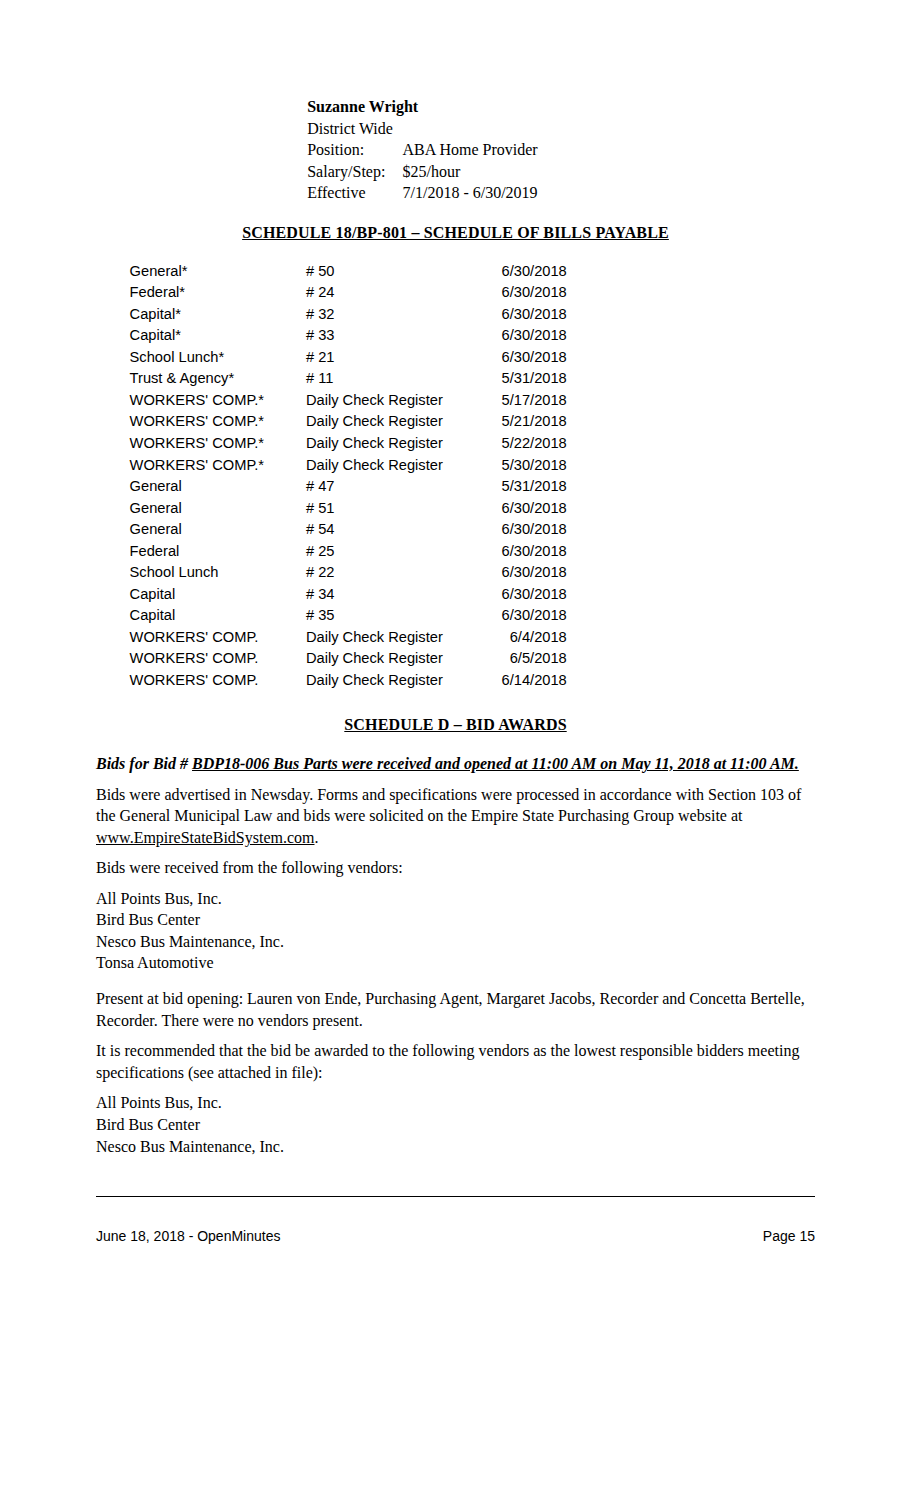Suzanne Wright
| District Wide | |
| Position: | ABA Home Provider |
| Salary/Step: | $25/hour |
| Effective | 7/1/2018 - 6/30/2019 |
SCHEDULE 18/BP-801 – SCHEDULE OF BILLS PAYABLE
| General* | # 50 | 6/30/2018 |
| Federal* | # 24 | 6/30/2018 |
| Capital* | # 32 | 6/30/2018 |
| Capital* | # 33 | 6/30/2018 |
| School Lunch* | # 21 | 6/30/2018 |
| Trust & Agency* | # 11 | 5/31/2018 |
| WORKERS' COMP.* | Daily Check Register | 5/17/2018 |
| WORKERS' COMP.* | Daily Check Register | 5/21/2018 |
| WORKERS' COMP.* | Daily Check Register | 5/22/2018 |
| WORKERS' COMP.* | Daily Check Register | 5/30/2018 |
| General | # 47 | 5/31/2018 |
| General | # 51 | 6/30/2018 |
| General | # 54 | 6/30/2018 |
| Federal | # 25 | 6/30/2018 |
| School Lunch | # 22 | 6/30/2018 |
| Capital | # 34 | 6/30/2018 |
| Capital | # 35 | 6/30/2018 |
| WORKERS' COMP. | Daily Check Register | 6/4/2018 |
| WORKERS' COMP. | Daily Check Register | 6/5/2018 |
| WORKERS' COMP. | Daily Check Register | 6/14/2018 |
SCHEDULE D – BID AWARDS
Bids for Bid # BDP18-006 Bus Parts were received and opened at 11:00 AM on May 11, 2018 at 11:00 AM.
Bids were advertised in Newsday. Forms and specifications were processed in accordance with Section 103 of the General Municipal Law and bids were solicited on the Empire State Purchasing Group website at www.EmpireStateBidSystem.com.
Bids were received from the following vendors:
All Points Bus, Inc.
Bird Bus Center
Nesco Bus Maintenance, Inc.
Tonsa Automotive
Present at bid opening: Lauren von Ende, Purchasing Agent, Margaret Jacobs, Recorder and Concetta Bertelle, Recorder. There were no vendors present.
It is recommended that the bid be awarded to the following vendors as the lowest responsible bidders meeting specifications (see attached in file):
All Points Bus, Inc.
Bird Bus Center
Nesco Bus Maintenance, Inc.
June 18, 2018 - OpenMinutes
Page 15